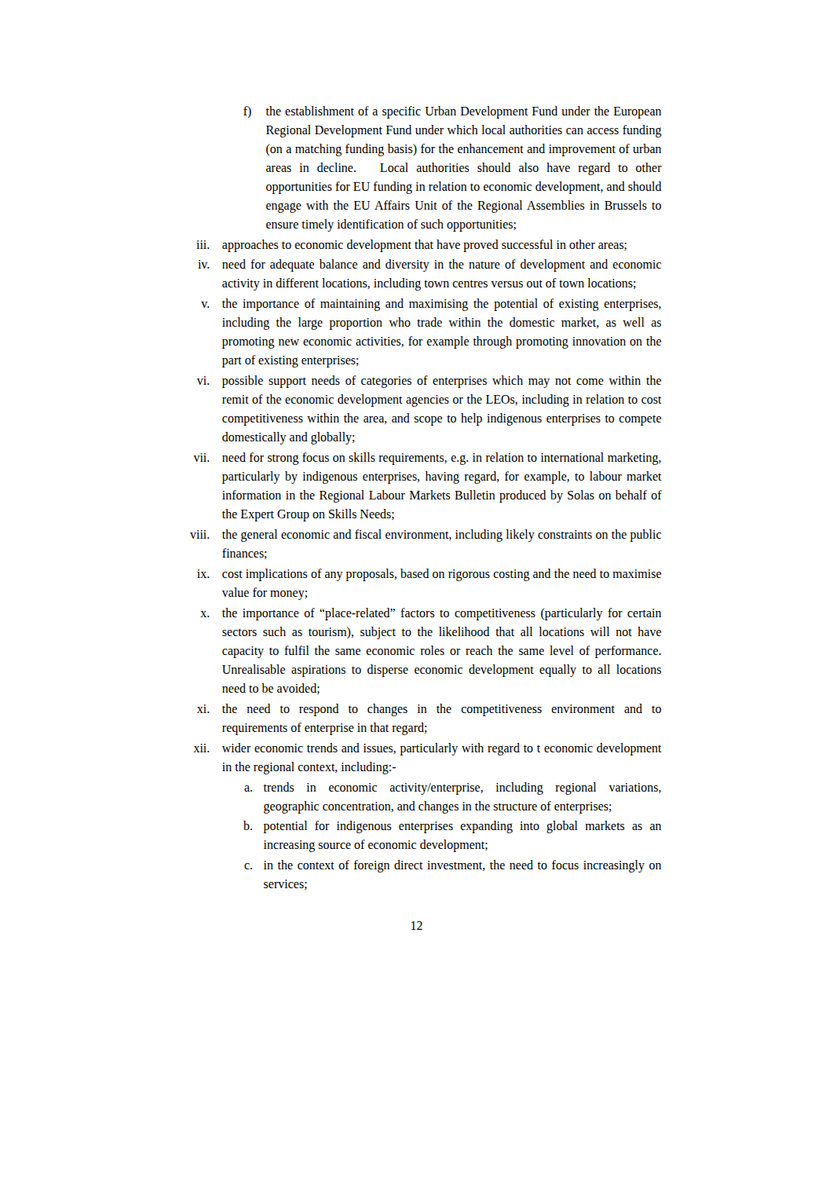f)
the establishment of a specific Urban Development Fund under the European Regional Development Fund under which local authorities can access funding (on a matching funding basis) for the enhancement and improvement of urban areas in decline. Local authorities should also have regard to other opportunities for EU funding in relation to economic development, and should engage with the EU Affairs Unit of the Regional Assemblies in Brussels to ensure timely identification of such opportunities;
approaches to economic development that have proved successful in other areas;
need for adequate balance and diversity in the nature of development and economic activity in different locations, including town centres versus out of town locations;
the importance of maintaining and maximising the potential of existing enterprises, including the large proportion who trade within the domestic market, as well as promoting new economic activities, for example through promoting innovation on the part of existing enterprises;
possible support needs of categories of enterprises which may not come within the remit of the economic development agencies or the LEOs, including in relation to cost competitiveness within the area, and scope to help indigenous enterprises to compete domestically and globally;
need for strong focus on skills requirements, e.g. in relation to international marketing, particularly by indigenous enterprises, having regard, for example, to labour market information in the Regional Labour Markets Bulletin produced by Solas on behalf of the Expert Group on Skills Needs;
the general economic and fiscal environment, including likely constraints on the public finances;
cost implications of any proposals, based on rigorous costing and the need to maximise value for money;
the importance of “place-related” factors to competitiveness (particularly for certain sectors such as tourism), subject to the likelihood that all locations will not have capacity to fulfil the same economic roles or reach the same level of performance. Unrealisable aspirations to disperse economic development equally to all locations need to be avoided;
the need to respond to changes in the competitiveness environment and to requirements of enterprise in that regard;
wider economic trends and issues, particularly with regard to t economic development in the regional context, including:-
trends in economic activity/enterprise, including regional variations, geographic concentration, and changes in the structure of enterprises;
potential for indigenous enterprises expanding into global markets as an increasing source of economic development;
in the context of foreign direct investment, the need to focus increasingly on services;
12